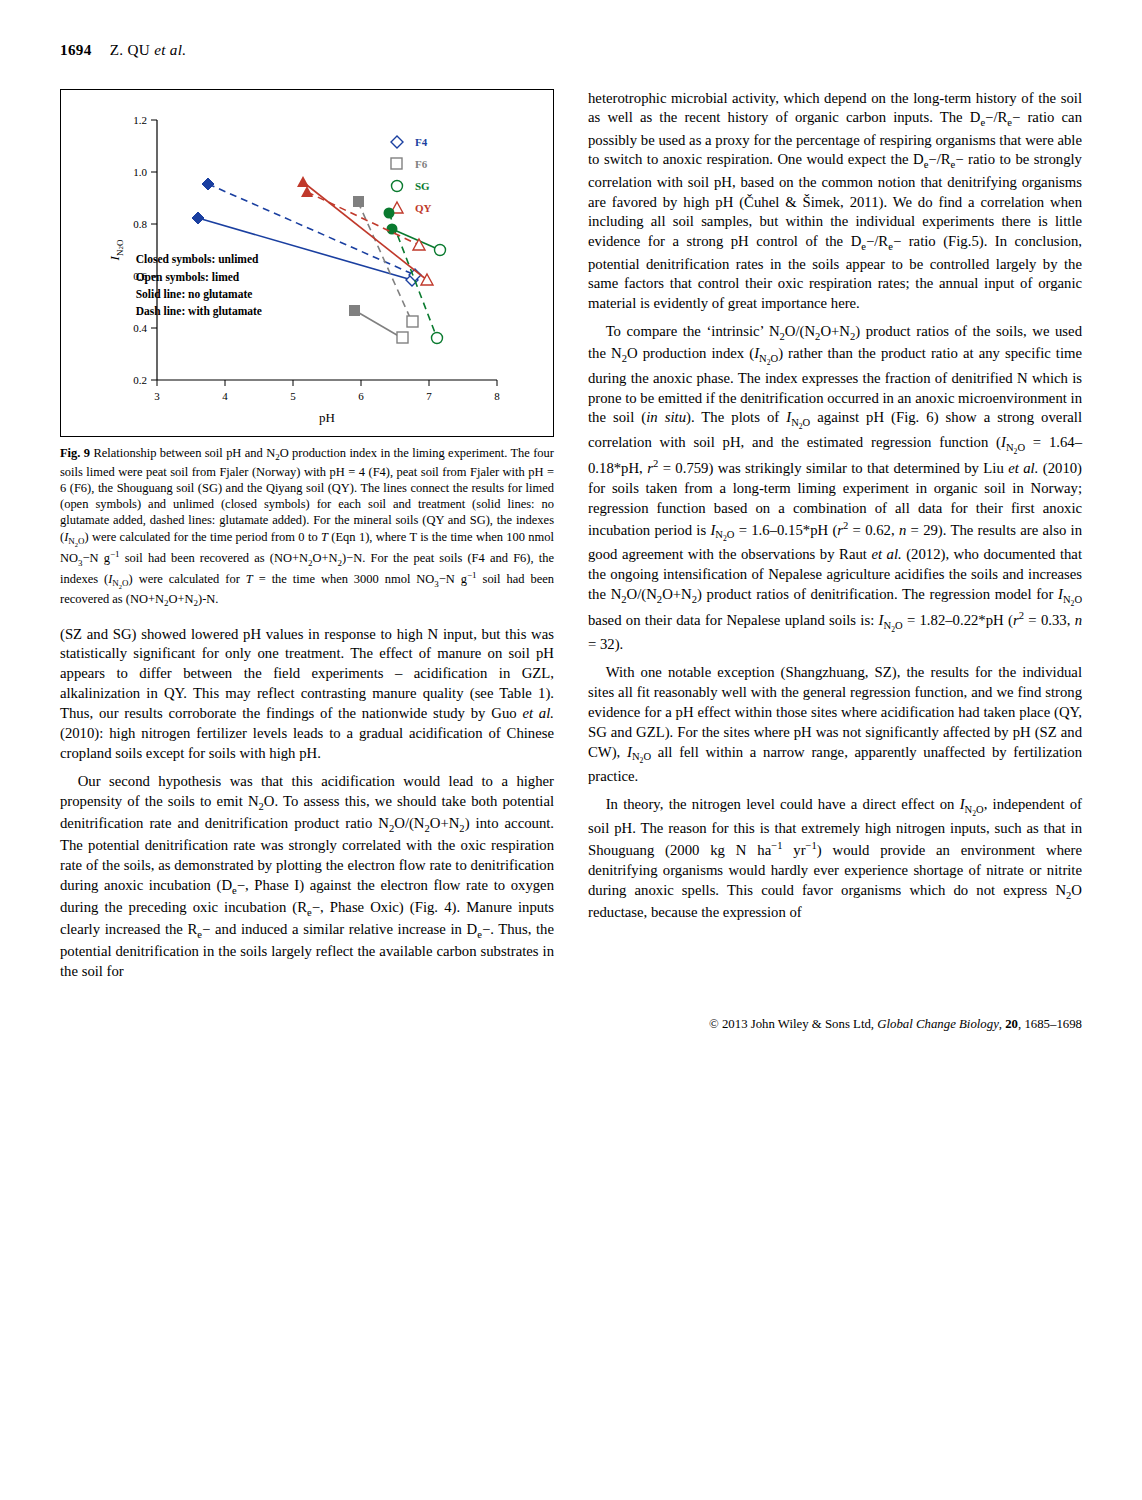1694 Z. QU et al.
1.2 1.0 0.8 0.6 0.4 0.2 3 4 5 6 7 8 pH IN2O F4 F6 SG QY
Closed symbols: unlimed
Open symbols: limed
Solid line: no glutamate
Dash line: with glutamate
Fig. 9 Relationship between soil pH and N2O production index in the liming experiment. The four soils limed were peat soil from Fjaler (Norway) with pH = 4 (F4), peat soil from Fjaler with pH = 6 (F6), the Shouguang soil (SG) and the Qiyang soil (QY). The lines connect the results for limed (open symbols) and unlimed (closed symbols) for each soil and treatment (solid lines: no glutamate added, dashed lines: glutamate added). For the mineral soils (QY and SG), the indexes (IN2O) were calculated for the time period from 0 to T (Eqn 1), where T is the time when 100 nmol NO3−N g−1 soil had been recovered as (NO+N2O+N2)−N. For the peat soils (F4 and F6), the indexes (IN2O) were calculated for T = the time when 3000 nmol NO3−N g−1 soil had been recovered as (NO+N2O+N2)-N.
(SZ and SG) showed lowered pH values in response to high N input, but this was statistically significant for only one treatment. The effect of manure on soil pH appears to differ between the field experiments – acidification in GZL, alkalinization in QY. This may reflect contrasting manure quality (see Table 1). Thus, our results corroborate the findings of the nationwide study by Guo et al. (2010): high nitrogen fertilizer levels leads to a gradual acidification of Chinese cropland soils except for soils with high pH.
Our second hypothesis was that this acidification would lead to a higher propensity of the soils to emit N2O. To assess this, we should take both potential denitrification rate and denitrification product ratio N2O/(N2O+N2) into account. The potential denitrification rate was strongly correlated with the oxic respiration rate of the soils, as demonstrated by plotting the electron flow rate to denitrification during anoxic incubation (De−, Phase I) against the electron flow rate to oxygen during the preceding oxic incubation (Re−, Phase Oxic) (Fig. 4). Manure inputs clearly increased the Re− and induced a similar relative increase in De−. Thus, the potential denitrification in the soils largely reflect the available carbon substrates in the soil for
heterotrophic microbial activity, which depend on the long-term history of the soil as well as the recent history of organic carbon inputs. The De−/Re− ratio can possibly be used as a proxy for the percentage of respiring organisms that were able to switch to anoxic respiration. One would expect the De−/Re− ratio to be strongly correlation with soil pH, based on the common notion that denitrifying organisms are favored by high pH (Čuhel & Šimek, 2011). We do find a correlation when including all soil samples, but within the individual experiments there is little evidence for a strong pH control of the De−/Re− ratio (Fig.5). In conclusion, potential denitrification rates in the soils appear to be controlled largely by the same factors that control their oxic respiration rates; the annual input of organic material is evidently of great importance here.
To compare the ‘intrinsic’ N2O/(N2O+N2) product ratios of the soils, we used the N2O production index (IN2O) rather than the product ratio at any specific time during the anoxic phase. The index expresses the fraction of denitrified N which is prone to be emitted if the denitrification occurred in an anoxic microenvironment in the soil (in situ). The plots of IN2O against pH (Fig. 6) show a strong overall correlation with soil pH, and the estimated regression function (IN2O = 1.64–0.18*pH, r2 = 0.759) was strikingly similar to that determined by Liu et al. (2010) for soils taken from a long-term liming experiment in organic soil in Norway; regression function based on a combination of all data for their first anoxic incubation period is IN2O = 1.6–0.15*pH (r2 = 0.62, n = 29). The results are also in good agreement with the observations by Raut et al. (2012), who documented that the ongoing intensification of Nepalese agriculture acidifies the soils and increases the N2O/(N2O+N2) product ratios of denitrification. The regression model for IN2O based on their data for Nepalese upland soils is: IN2O = 1.82–0.22*pH (r2 = 0.33, n = 32).
With one notable exception (Shangzhuang, SZ), the results for the individual sites all fit reasonably well with the general regression function, and we find strong evidence for a pH effect within those sites where acidification had taken place (QY, SG and GZL). For the sites where pH was not significantly affected by pH (SZ and CW), IN2O all fell within a narrow range, apparently unaffected by fertilization practice.
In theory, the nitrogen level could have a direct effect on IN2O, independent of soil pH. The reason for this is that extremely high nitrogen inputs, such as that in Shouguang (2000 kg N ha−1 yr−1) would provide an environment where denitrifying organisms would hardly ever experience shortage of nitrate or nitrite during anoxic spells. This could favor organisms which do not express N2O reductase, because the expression of
© 2013 John Wiley & Sons Ltd, Global Change Biology, 20, 1685–1698